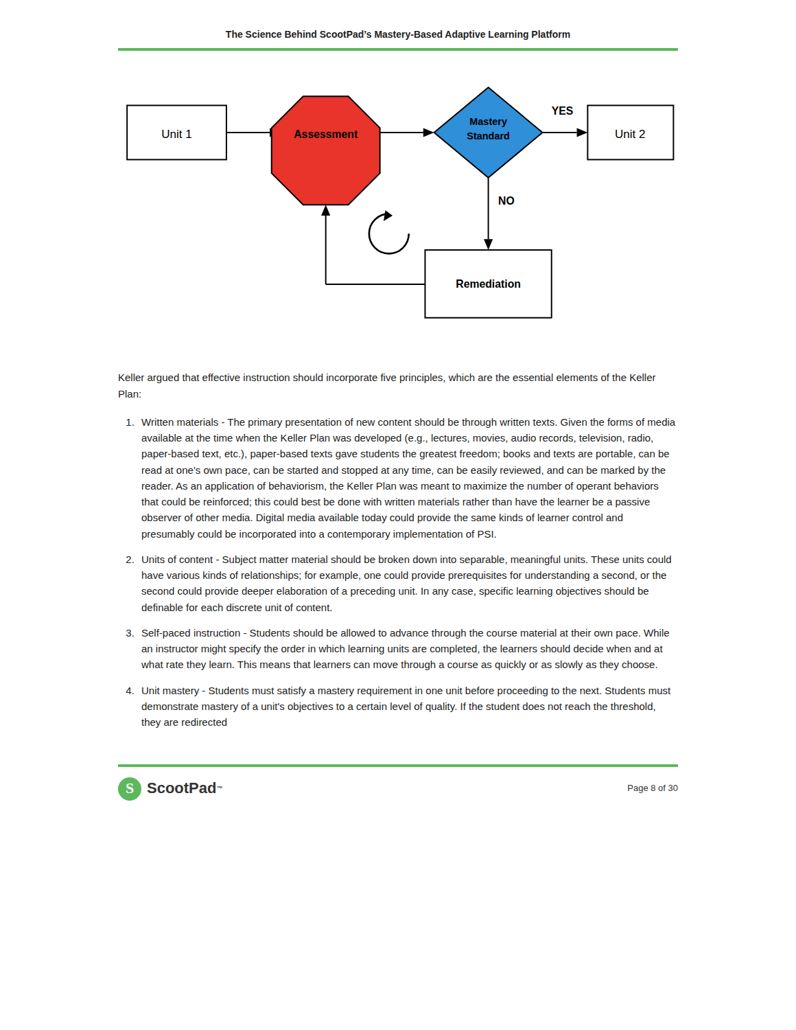The Science Behind ScootPad’s Mastery-Based Adaptive Learning Platform
Unit 1 Assessment Mastery Standard YES Unit 2 NO Remediation
Keller argued that effective instruction should incorporate five principles, which are the essential elements of the Keller Plan:
Written materials - The primary presentation of new content should be through written texts. Given the forms of media available at the time when the Keller Plan was developed (e.g., lectures, movies, audio records, television, radio, paper-based text, etc.), paper-based texts gave students the greatest freedom; books and texts are portable, can be read at one's own pace, can be started and stopped at any time, can be easily reviewed, and can be marked by the reader. As an application of behaviorism, the Keller Plan was meant to maximize the number of operant behaviors that could be reinforced; this could best be done with written materials rather than have the learner be a passive observer of other media. Digital media available today could provide the same kinds of learner control and presumably could be incorporated into a contemporary implementation of PSI.
Units of content - Subject matter material should be broken down into separable, meaningful units. These units could have various kinds of relationships; for example, one could provide prerequisites for understanding a second, or the second could provide deeper elaboration of a preceding unit. In any case, specific learning objectives should be definable for each discrete unit of content.
Self-paced instruction - Students should be allowed to advance through the course material at their own pace. While an instructor might specify the order in which learning units are completed, the learners should decide when and at what rate they learn. This means that learners can move through a course as quickly or as slowly as they choose.
Unit mastery - Students must satisfy a mastery requirement in one unit before proceeding to the next. Students must demonstrate mastery of a unit's objectives to a certain level of quality. If the student does not reach the threshold, they are redirected
SScootPad™
Page 8 of 30